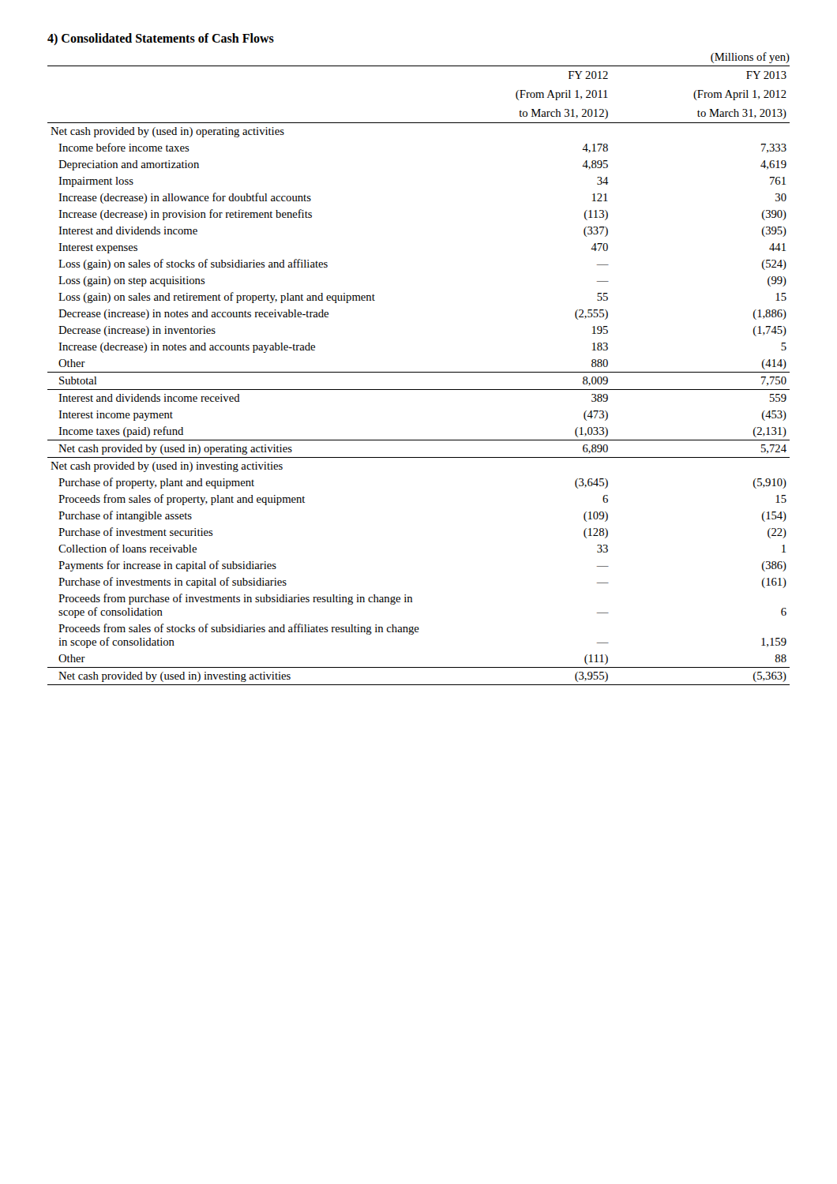4) Consolidated Statements of Cash Flows
(Millions of yen)
| | FY 2012 | FY 2013 |
| --- | --- | --- |
| | (From April 1, 2011 | (From April 1, 2012 |
| | to March 31, 2012) | to March 31, 2013) |
| Net cash provided by (used in) operating activities | | |
| Income before income taxes | 4,178 | 7,333 |
| Depreciation and amortization | 4,895 | 4,619 |
| Impairment loss | 34 | 761 |
| Increase (decrease) in allowance for doubtful accounts | 121 | 30 |
| Increase (decrease) in provision for retirement benefits | (113) | (390) |
| Interest and dividends income | (337) | (395) |
| Interest expenses | 470 | 441 |
| Loss (gain) on sales of stocks of subsidiaries and affiliates | — | (524) |
| Loss (gain) on step acquisitions | — | (99) |
| Loss (gain) on sales and retirement of property, plant and equipment | 55 | 15 |
| Decrease (increase) in notes and accounts receivable-trade | (2,555) | (1,886) |
| Decrease (increase) in inventories | 195 | (1,745) |
| Increase (decrease) in notes and accounts payable-trade | 183 | 5 |
| Other | 880 | (414) |
| Subtotal | 8,009 | 7,750 |
| Interest and dividends income received | 389 | 559 |
| Interest income payment | (473) | (453) |
| Income taxes (paid) refund | (1,033) | (2,131) |
| Net cash provided by (used in) operating activities | 6,890 | 5,724 |
| Net cash provided by (used in) investing activities | | |
| Purchase of property, plant and equipment | (3,645) | (5,910) |
| Proceeds from sales of property, plant and equipment | 6 | 15 |
| Purchase of intangible assets | (109) | (154) |
| Purchase of investment securities | (128) | (22) |
| Collection of loans receivable | 33 | 1 |
| Payments for increase in capital of subsidiaries | — | (386) |
| Purchase of investments in capital of subsidiaries | — | (161) |
| Proceeds from purchase of investments in subsidiaries resulting in change in scope of consolidation | — | 6 |
| Proceeds from sales of stocks of subsidiaries and affiliates resulting in change in scope of consolidation | — | 1,159 |
| Other | (111) | 88 |
| Net cash provided by (used in) investing activities | (3,955) | (5,363) |